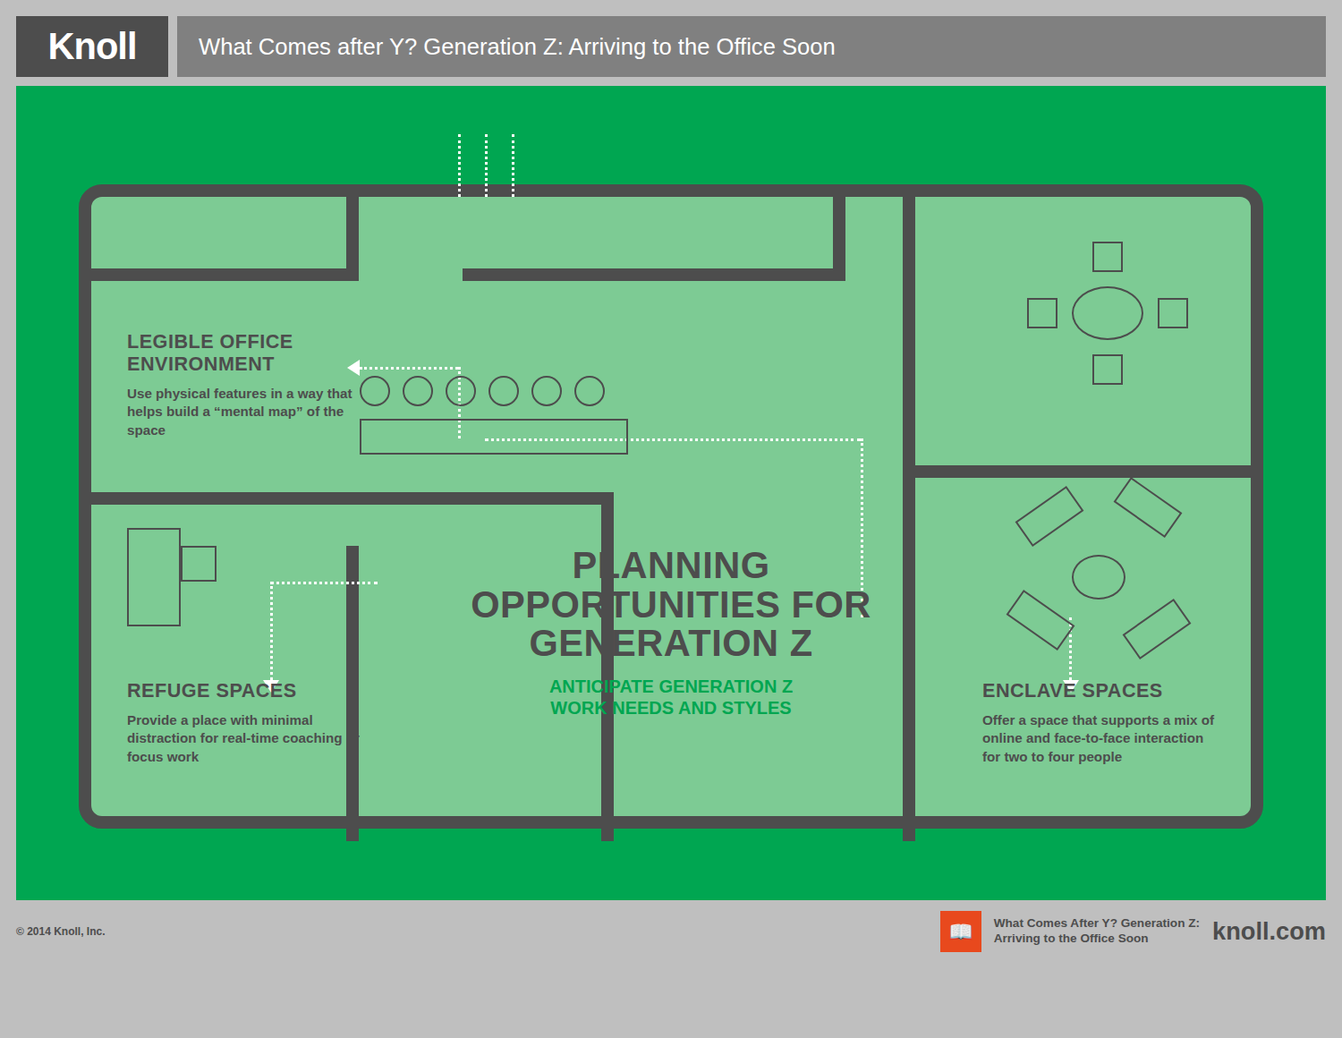Knoll
What Comes after Y? Generation Z: Arriving to the Office Soon
Legible Office
Environment
Use physical features in a way that helps build a “mental map” of the space
Refuge Spaces
Provide a place with minimal distraction for real-time coaching or focus work
Enclave Spaces
Offer a space that supports a mix of online and face-to-face interaction for two to four people
Planning
Opportunities for
Generation Z
Anticipate Generation Z
work needs and styles
© 2014 Knoll, Inc.
📖
What Comes After Y? Generation Z:
Arriving to the Office Soon
knoll.com